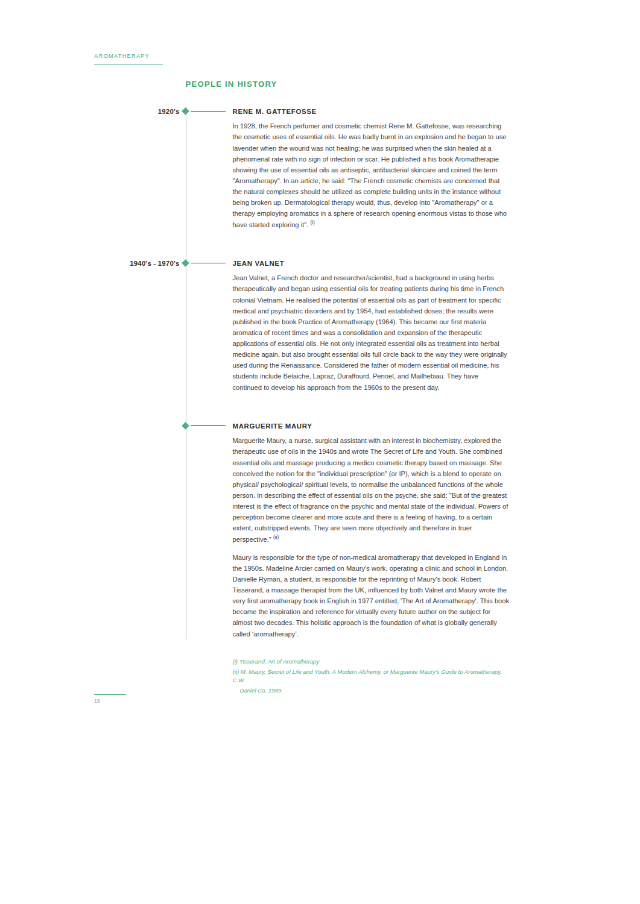Aromatherapy
People in History
1920's
Rene M. Gattefosse
In 1928, the French perfumer and cosmetic chemist Rene M. Gattefosse, was researching the cosmetic uses of essential oils. He was badly burnt in an explosion and he began to use lavender when the wound was not healing; he was surprised when the skin healed at a phenomenal rate with no sign of infection or scar. He published a his book Aromatherapie showing the use of essential oils as antiseptic, antibacterial skincare and coined the term "Aromatherapy". In an article, he said: "The French cosmetic chemists are concerned that the natural complexes should be utilized as complete building units in the instance without being broken up. Dermatological therapy would, thus, develop into "Aromatherapy" or a therapy employing aromatics in a sphere of research opening enormous vistas to those who have started exploring it". (i)
1940's - 1970's
Jean Valnet
Jean Valnet, a French doctor and researcher/scientist, had a background in using herbs therapeutically and began using essential oils for treating patients during his time in French colonial Vietnam. He realised the potential of essential oils as part of treatment for specific medical and psychiatric disorders and by 1954, had established doses; the results were published in the book Practice of Aromatherapy (1964). This became our first materia aromatica of recent times and was a consolidation and expansion of the therapeutic applications of essential oils. He not only integrated essential oils as treatment into herbal medicine again, but also brought essential oils full circle back to the way they were originally used during the Renaissance. Considered the father of modern essential oil medicine, his students include Belaiche, Lapraz, Duraffourd, Penoel, and Mailhebiau. They have continued to develop his approach from the 1960s to the present day.
Marguerite Maury
Marguerite Maury, a nurse, surgical assistant with an interest in biochemistry, explored the therapeutic use of oils in the 1940s and wrote The Secret of Life and Youth. She combined essential oils and massage producing a medico cosmetic therapy based on massage. She conceived the notion for the "individual prescription" (or IP), which is a blend to operate on physical/ psychological/ spiritual levels, to normalise the unbalanced functions of the whole person. In describing the effect of essential oils on the psyche, she said: "But of the greatest interest is the effect of fragrance on the psychic and mental state of the individual. Powers of perception become clearer and more acute and there is a feeling of having, to a certain extent, outstripped events. They are seen more objectively and therefore in truer perspective." (ii)
Maury is responsible for the type of non-medical aromatherapy that developed in England in the 1950s. Madeline Arcier carried on Maury's work, operating a clinic and school in London. Danielle Ryman, a student, is responsible for the reprinting of Maury's book. Robert Tisserand, a massage therapist from the UK, influenced by both Valnet and Maury wrote the very first aromatherapy book in English in 1977 entitled, 'The Art of Aromatherapy'. This book became the inspiration and reference for virtually every future author on the subject for almost two decades. This holistic approach is the foundation of what is globally generally called ‘aromatherapy’.
(i) Tisserand, Art of Aromatherapy
(ii) M. Maury, Secret of Life and Youth: A Modern Alchemy, or Marguerite Maury's Guide to Aromatherapy, C.W.
Daniel Co. 1989.
18